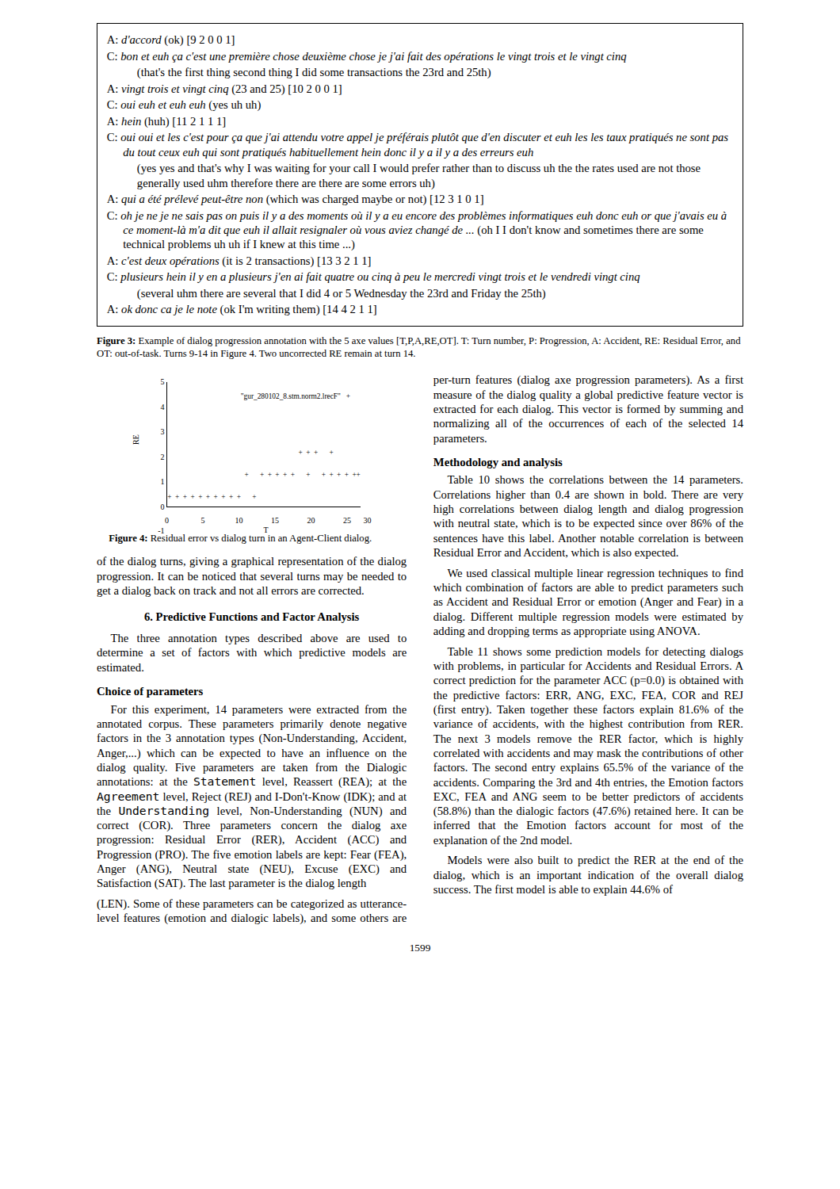A: d'accord (ok) [9 2 0 0 1]
C: bon et euh ça c'est une première chose deuxième chose je j'ai fait des opérations le vingt trois et le vingt cinq
(that's the first thing second thing I did some transactions the 23rd and 25th)
A: vingt trois et vingt cinq (23 and 25) [10 2 0 0 1]
C: oui euh et euh euh (yes uh uh)
A: hein (huh) [11 2 1 1 1]
C: oui oui et les c'est pour ça que j'ai attendu votre appel je préférais plutôt que d'en discuter et euh les les taux pratiqués ne sont pas du tout ceux euh qui sont pratiqués habituellement hein donc il y a il y a des erreurs euh
(yes yes and that's why I was waiting for your call I would prefer rather than to discuss uh the the rates used are not those generally used uhm therefore there are there are some errors uh)
A: qui a été prélevé peut-être non (which was charged maybe or not) [12 3 1 0 1]
C: oh je ne je ne sais pas on puis il y a des moments où il y a eu encore des problèmes informatiques euh donc euh or que j'avais eu à ce moment-là m'a dit que euh il allait resignaler où vous aviez changé de ... (oh I I don't know and sometimes there are some technical problems uh uh if I knew at this time ...)
A: c'est deux opérations (it is 2 transactions) [13 3 2 1 1]
C: plusieurs hein il y en a plusieurs j'en ai fait quatre ou cinq à peu le mercredi vingt trois et le vendredi vingt cinq
(several uhm there are several that I did 4 or 5 Wednesday the 23rd and Friday the 25th)
A: ok donc ca je le note (ok I'm writing them) [14 4 2 1 1]
Figure 3: Example of dialog progression annotation with the 5 axe values [T,P,A,RE,OT]. T: Turn number, P: Progression, A: Accident, RE: Residual Error, and OT: out-of-task. Turns 9-14 in Figure 4. Two uncorrected RE remain at turn 14.
RE
5
4
3
2
1
0
-1
"gur_280102_8.stm.norm2.lrecF" +
0
5
10
15
20
25
30
T
Figure 4: Residual error vs dialog turn in an Agent-Client dialog.
of the dialog turns, giving a graphical representation of the dialog progression. It can be noticed that several turns may be needed to get a dialog back on track and not all errors are corrected.
6. Predictive Functions and Factor Analysis
The three annotation types described above are used to determine a set of factors with which predictive models are estimated.
Choice of parameters
For this experiment, 14 parameters were extracted from the annotated corpus. These parameters primarily denote negative factors in the 3 annotation types (Non-Understanding, Accident, Anger,...) which can be expected to have an influence on the dialog quality. Five parameters are taken from the Dialogic annotations: at the Statement level, Reassert (REA); at the Agreement level, Reject (REJ) and I-Don't-Know (IDK); and at the Understanding level, Non-Understanding (NUN) and correct (COR). Three parameters concern the dialog axe progression: Residual Error (RER), Accident (ACC) and Progression (PRO). The five emotion labels are kept: Fear (FEA), Anger (ANG), Neutral state (NEU), Excuse (EXC) and Satisfaction (SAT). The last parameter is the dialog length
(LEN). Some of these parameters can be categorized as utterance-level features (emotion and dialogic labels), and some others are per-turn features (dialog axe progression parameters). As a first measure of the dialog quality a global predictive feature vector is extracted for each dialog. This vector is formed by summing and normalizing all of the occurrences of each of the selected 14 parameters.
Methodology and analysis
Table 10 shows the correlations between the 14 parameters. Correlations higher than 0.4 are shown in bold. There are very high correlations between dialog length and dialog progression with neutral state, which is to be expected since over 86% of the sentences have this label. Another notable correlation is between Residual Error and Accident, which is also expected.
We used classical multiple linear regression techniques to find which combination of factors are able to predict parameters such as Accident and Residual Error or emotion (Anger and Fear) in a dialog. Different multiple regression models were estimated by adding and dropping terms as appropriate using ANOVA.
Table 11 shows some prediction models for detecting dialogs with problems, in particular for Accidents and Residual Errors. A correct prediction for the parameter ACC (p=0.0) is obtained with the predictive factors: ERR, ANG, EXC, FEA, COR and REJ (first entry). Taken together these factors explain 81.6% of the variance of accidents, with the highest contribution from RER. The next 3 models remove the RER factor, which is highly correlated with accidents and may mask the contributions of other factors. The second entry explains 65.5% of the variance of the accidents. Comparing the 3rd and 4th entries, the Emotion factors EXC, FEA and ANG seem to be better predictors of accidents (58.8%) than the dialogic factors (47.6%) retained here. It can be inferred that the Emotion factors account for most of the explanation of the 2nd model.
Models were also built to predict the RER at the end of the dialog, which is an important indication of the overall dialog success. The first model is able to explain 44.6% of
1599